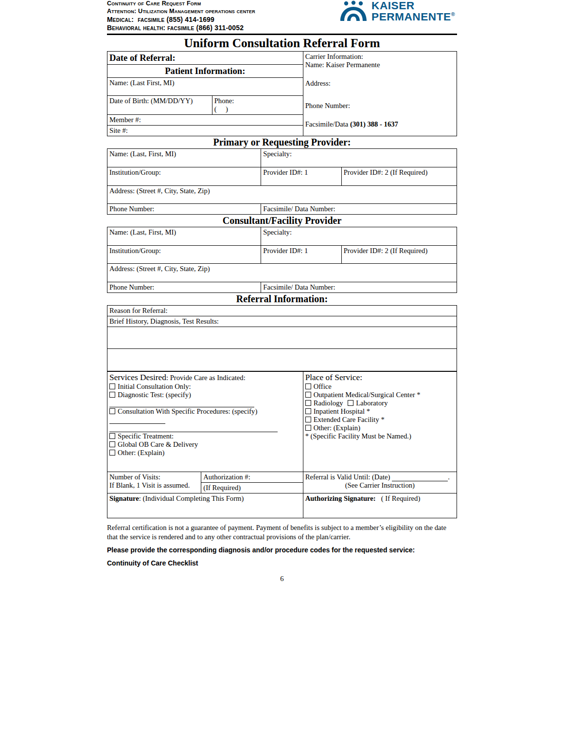Continuity of Care Request Form
Attention: Utilization Management operations center
Medical: facsimile (855) 414-1699
Behavioral health: facsimile (866) 311-0052
KAISER
PERMANENTE®
Uniform Consultation Referral Form
| Date of Referral: | Carrier Information: Name: Kaiser Permanente Address: Phone Number: Facsimile/Data (301) 388 - 1637 |
| Patient Information: |
| Name: (Last First, MI) |
| Date of Birth: (MM/DD/YY) | Phone: ( ) |
| / Member #: / / Site #: / |
Primary or Requesting Provider:
| Name: (Last, First, MI) | Specialty: |
| Institution/Group: | Provider ID#: 1 | Provider ID#: 2 (If Required) |
| Address: (Street #, City, State, Zip) |
| Phone Number: | Facsimile/ Data Number: |
Consultant/Facility Provider
| Name: (Last, First, MI) | Specialty: |
| Institution/Group: | Provider ID#: 1 | Provider ID#: 2 (If Required) |
| Address: (Street #, City, State, Zip) |
| Phone Number: | Facsimile/ Data Number: |
Referral Information:
| Reason for Referral: |
| Brief History, Diagnosis, Test Results: |
| Services Desired : Provide Care as Indicated: Initial Consultation Only: Diagnostic Test: (specify) Consultation With Specific Procedures: (specify) Specific Treatment: Global OB Care & Delivery Other: (Explain) | Place of Service: Office Outpatient Medical/Surgical Center * Radiology Laboratory Inpatient Hospital * Extended Care Facility * Other: (Explain) * (Specific Facility Must be Named.) |
| / Number of Visits: If Blank, 1 Visit is assumed. / / Authorization #: / / (If Required) / / | Referral is Valid Until: (Date) . (See Carrier Instruction) |
| / Signature : (Individual Completing This Form) / | Authorizing Signature: ( If Required) |
Referral certification is not a guarantee of payment. Payment of benefits is subject to a member’s eligibility on the date that the service is rendered and to any other contractual provisions of the plan/carrier.
Please provide the corresponding diagnosis and/or procedure codes for the requested service:
Continuity of Care Checklist
6